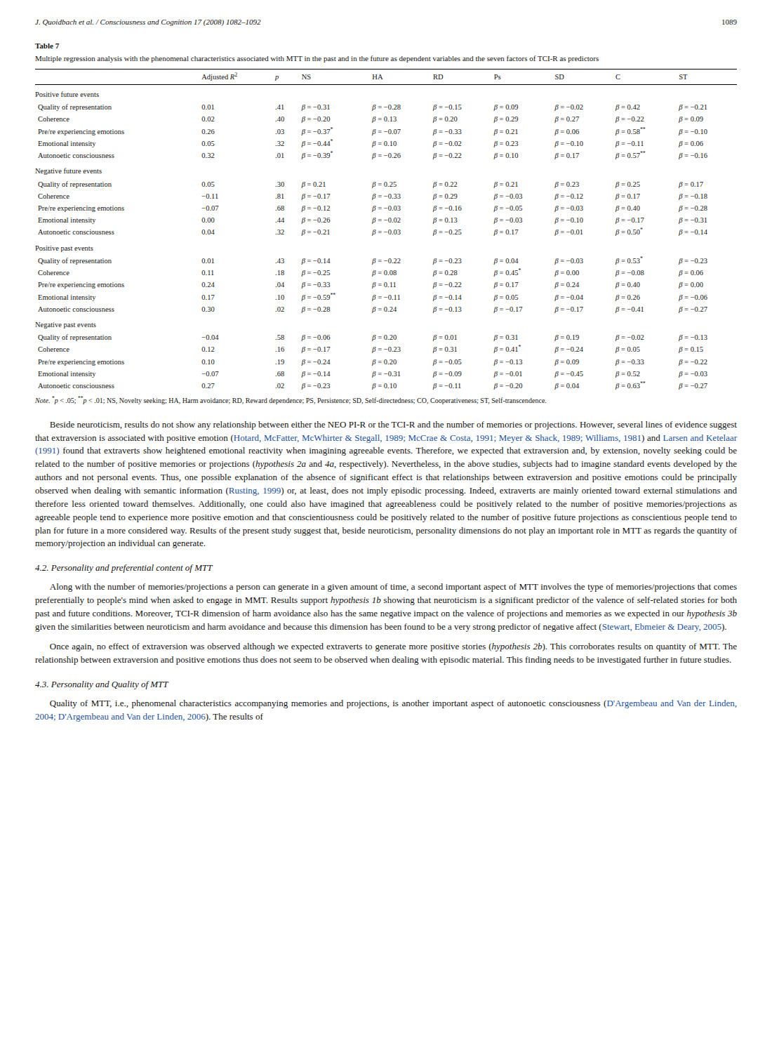J. Quoidbach et al. / Consciousness and Cognition 17 (2008) 1082–1092
1089
Table 7 Multiple regression analysis with the phenomenal characteristics associated with MTT in the past and in the future as dependent variables and the seven factors of TCI-R as predictors
| | Adjusted R 2 | p | NS | HA | RD | Ps | SD | C | ST |
| --- | --- | --- | --- | --- | --- | --- | --- | --- | --- |
| Positive future events |
| Quality of representation | 0.01 | .41 | β = −0.31 | β = −0.28 | β = −0.15 | β = 0.09 | β = −0.02 | β = 0.42 | β = −0.21 |
| Coherence | 0.02 | .40 | β = −0.20 | β = 0.13 | β = 0.20 | β = 0.29 | β = 0.27 | β = −0.22 | β = 0.09 |
| Pre/re experiencing emotions | 0.26 | .03 | β = −0.37 * | β = −0.07 | β = −0.33 | β = 0.21 | β = 0.06 | β = 0.58 ** | β = −0.10 |
| Emotional intensity | 0.05 | .32 | β = −0.44 * | β = 0.10 | β = −0.02 | β = 0.23 | β = −0.10 | β = −0.11 | β = 0.06 |
| Autonoetic consciousness | 0.32 | .01 | β = −0.39 * | β = −0.26 | β = −0.22 | β = 0.10 | β = 0.17 | β = 0.57 ** | β = −0.16 |
| Negative future events |
| Quality of representation | 0.05 | .30 | β = 0.21 | β = 0.25 | β = 0.22 | β = 0.21 | β = 0.23 | β = 0.25 | β = 0.17 |
| Coherence | −0.11 | .81 | β = −0.17 | β = −0.33 | β = 0.29 | β = −0.03 | β = −0.12 | β = 0.17 | β = −0.18 |
| Pre/re experiencing emotions | −0.07 | .68 | β = −0.12 | β = −0.03 | β = −0.16 | β = −0.05 | β = −0.03 | β = 0.40 | β = −0.28 |
| Emotional intensity | 0.00 | .44 | β = −0.26 | β = −0.02 | β = 0.13 | β = −0.03 | β = −0.10 | β = −0.17 | β = −0.31 |
| Autonoetic consciousness | 0.04 | .32 | β = −0.21 | β = −0.03 | β = −0.25 | β = 0.17 | β = −0.01 | β = 0.50 * | β = −0.14 |
| Positive past events |
| Quality of representation | 0.01 | .43 | β = −0.14 | β = −0.22 | β = −0.23 | β = 0.04 | β = −0.03 | β = 0.53 * | β = −0.23 |
| Coherence | 0.11 | .18 | β = −0.25 | β = 0.08 | β = 0.28 | β = 0.45 * | β = 0.00 | β = −0.08 | β = 0.06 |
| Pre/re experiencing emotions | 0.24 | .04 | β = −0.33 | β = 0.11 | β = −0.22 | β = 0.17 | β = 0.24 | β = 0.40 | β = 0.00 |
| Emotional intensity | 0.17 | .10 | β = −0.59 ** | β = −0.11 | β = −0.14 | β = 0.05 | β = −0.04 | β = 0.26 | β = −0.06 |
| Autonoetic consciousness | 0.30 | .02 | β = −0.28 | β = 0.24 | β = −0.13 | β = −0.17 | β = −0.17 | β = −0.41 | β = −0.27 |
| Negative past events |
| Quality of representation | −0.04 | .58 | β = −0.06 | β = 0.20 | β = 0.01 | β = 0.31 | β = 0.19 | β = −0.02 | β = −0.13 |
| Coherence | 0.12 | .16 | β = −0.17 | β = −0.23 | β = 0.31 | β = 0.41 * | β = −0.24 | β = 0.05 | β = 0.15 |
| Pre/re experiencing emotions | 0.10 | .19 | β = −0.24 | β = 0.20 | β = −0.05 | β = −0.13 | β = 0.09 | β = −0.33 | β = −0.22 |
| Emotional intensity | −0.07 | .68 | β = −0.14 | β = −0.31 | β = −0.09 | β = −0.01 | β = −0.45 | β = 0.52 | β = −0.03 |
| Autonoetic consciousness | 0.27 | .02 | β = −0.23 | β = 0.10 | β = −0.11 | β = −0.20 | β = 0.04 | β = 0.63 ** | β = −0.27 |
Note. *p < .05; **p < .01; NS, Novelty seeking; HA, Harm avoidance; RD, Reward dependence; PS, Persistence; SD, Self-directedness; CO, Cooperativeness; ST, Self-transcendence.
Beside neuroticism, results do not show any relationship between either the NEO PI-R or the TCI-R and the number of memories or projections. However, several lines of evidence suggest that extraversion is associated with positive emotion (Hotard, McFatter, McWhirter & Stegall, 1989; McCrae & Costa, 1991; Meyer & Shack, 1989; Williams, 1981) and Larsen and Ketelaar (1991) found that extraverts show heightened emotional reactivity when imagining agreeable events. Therefore, we expected that extraversion and, by extension, novelty seeking could be related to the number of positive memories or projections (hypothesis 2a and 4a, respectively). Nevertheless, in the above studies, subjects had to imagine standard events developed by the authors and not personal events. Thus, one possible explanation of the absence of significant effect is that relationships between extraversion and positive emotions could be principally observed when dealing with semantic information (Rusting, 1999) or, at least, does not imply episodic processing. Indeed, extraverts are mainly oriented toward external stimulations and therefore less oriented toward themselves. Additionally, one could also have imagined that agreeableness could be positively related to the number of positive memories/projections as agreeable people tend to experience more positive emotion and that conscientiousness could be positively related to the number of positive future projections as conscientious people tend to plan for future in a more considered way. Results of the present study suggest that, beside neuroticism, personality dimensions do not play an important role in MTT as regards the quantity of memory/projection an individual can generate.
4.2. Personality and preferential content of MTT
Along with the number of memories/projections a person can generate in a given amount of time, a second important aspect of MTT involves the type of memories/projections that comes preferentially to people's mind when asked to engage in MMT. Results support hypothesis 1b showing that neuroticism is a significant predictor of the valence of self-related stories for both past and future conditions. Moreover, TCI-R dimension of harm avoidance also has the same negative impact on the valence of projections and memories as we expected in our hypothesis 3b given the similarities between neuroticism and harm avoidance and because this dimension has been found to be a very strong predictor of negative affect (Stewart, Ebmeier & Deary, 2005).
Once again, no effect of extraversion was observed although we expected extraverts to generate more positive stories (hypothesis 2b). This corroborates results on quantity of MTT. The relationship between extraversion and positive emotions thus does not seem to be observed when dealing with episodic material. This finding needs to be investigated further in future studies.
4.3. Personality and Quality of MTT
Quality of MTT, i.e., phenomenal characteristics accompanying memories and projections, is another important aspect of autonoetic consciousness (D'Argembeau and Van der Linden, 2004; D'Argembeau and Van der Linden, 2006). The results of